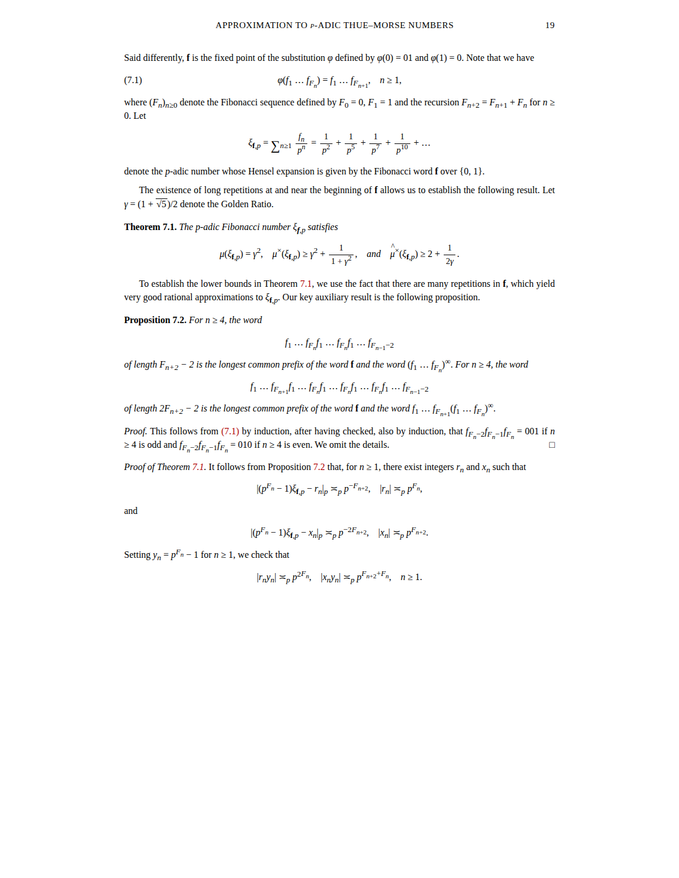APPROXIMATION TO p-ADIC THUE–MORSE NUMBERS 19
Said differently, f is the fixed point of the substitution φ defined by φ(0) = 01 and φ(1) = 0. Note that we have
(7.1) φ(f1 … fFn) = f1 … fFn+1, n ≥ 1,
where (Fn)n≥0 denote the Fibonacci sequence defined by F0 = 0, F1 = 1 and the recursion Fn+2 = Fn+1 + Fn for n ≥ 0. Let
ξf,p = ∑n≥1 fn pn = 1 p2 + 1 p5 + 1 p7 + 1 p10 + …
denote the p-adic number whose Hensel expansion is given by the Fibonacci word f over {0, 1}.
The existence of long repetitions at and near the beginning of f allows us to establish the following result. Let γ = (1 + √5)/2 denote the Golden Ratio.
Theorem 7.1. The p-adic Fibonacci number ξf,p satisfies
μ(ξf,p) = γ2, μ×(ξf,p) ≥ γ2 + 11 + γ2, and ^μ×(ξf,p) ≥ 2 + 12γ.
To establish the lower bounds in Theorem 7.1, we use the fact that there are many repetitions in f, which yield very good rational approximations to ξf,p. Our key auxiliary result is the following proposition.
Proposition 7.2. For n ≥ 4, the word
f1 … fFnf1 … fFnf1 … fFn−1−2
of length Fn+2 − 2 is the longest common prefix of the word f and the word (f1 … fFn)∞. For n ≥ 4, the word
f1 … fFn+1f1 … fFnf1 … fFnf1 … fFnf1 … fFn−1−2
of length 2Fn+2 − 2 is the longest common prefix of the word f and the word f1 … fFn+1(f1 … fFn)∞.
Proof. This follows from (7.1) by induction, after having checked, also by induction, that fFn−2fFn−1fFn = 001 if n ≥ 4 is odd and fFn−2fFn−1fFn = 010 if n ≥ 4 is even. We omit the details. □
Proof of Theorem 7.1. It follows from Proposition 7.2 that, for n ≥ 1, there exist integers rn and xn such that
|(pFn − 1)ξf,p − rn|p ≍p p−Fn+2, |rn| ≍p pFn,
and
|(pFn − 1)ξf,p − xn|p ≍p p−2Fn+2, |xn| ≍p pFn+2.
Setting yn = pFn − 1 for n ≥ 1, we check that
|rnyn| ≍p p2Fn, |xnyn| ≍p pFn+2+Fn, n ≥ 1.